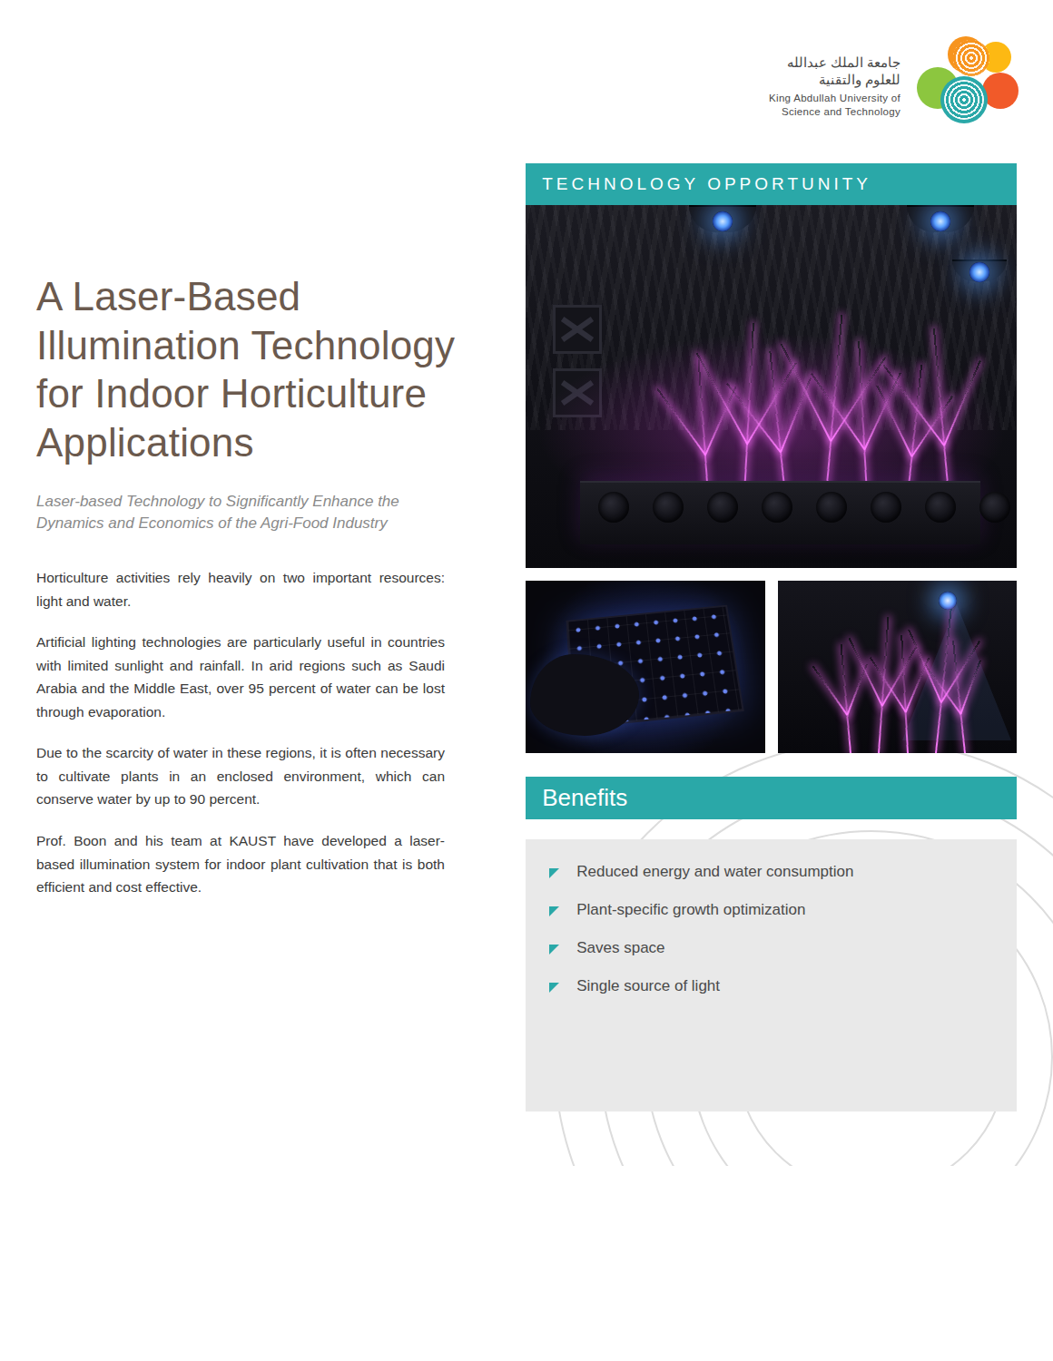جامعة الملك عبدالله
للعلوم والتقنية
King Abdullah University of
Science and Technology
A Laser-Based Illumination Technology for Indoor Horticulture Applications
Laser-based Technology to Significantly Enhance the Dynamics and Economics of the Agri-Food Industry
Horticulture activities rely heavily on two important resources: light and water.
Artificial lighting technologies are particularly useful in countries with limited sunlight and rainfall. In arid regions such as Saudi Arabia and the Middle East, over 95 percent of water can be lost through evaporation.
Due to the scarcity of water in these regions, it is often necessary to cultivate plants in an enclosed environment, which can conserve water by up to 90 percent.
Prof. Boon and his team at KAUST have developed a laser-based illumination system for indoor plant cultivation that is both efficient and cost effective.
Technology Opportunity
Benefits
Reduced energy and water consumption
Plant-specific growth optimization
Saves space
Single source of light